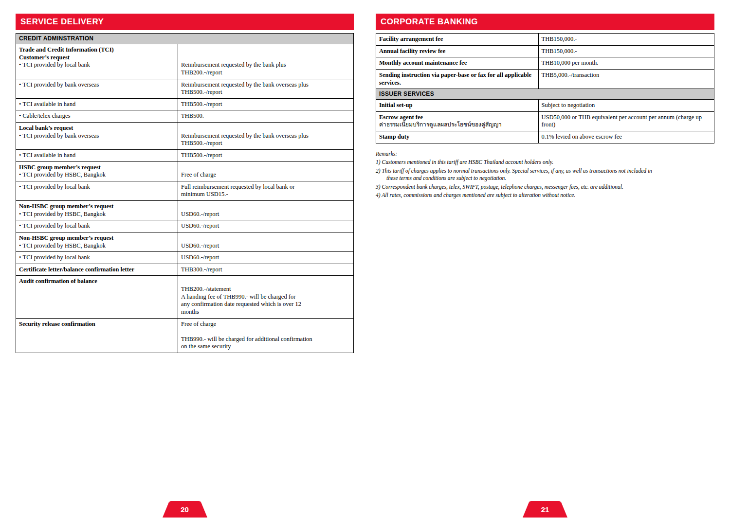Service Delivery
| Credit Adminstration |
| Trade and Credit Information (TCI) Customer’s request TCI provided by local bank | Reimbursement requested by the bank plus THB200.-/report |
| TCI provided by bank overseas | Reimbursement requested by the bank overseas plus THB500.-/report |
| TCI available in hand | THB500.-/report |
| Cable/telex charges | THB500.- |
| Local bank’s request TCI provided by bank overseas | Reimbursement requested by the bank overseas plus THB500.-/report |
| TCI available in hand | THB500.-/report |
| HSBC group member’s request TCI provided by HSBC, Bangkok | Free of charge |
| TCI provided by local bank | Full reimbursement requested by local bank or minimum USD15.- |
| Non-HSBC group member’s request TCI provided by HSBC, Bangkok | USD60.-/report |
| TCI provided by local bank | USD60.-/report |
| Non-HSBC group member’s request TCI provided by HSBC, Bangkok | USD60.-/report |
| TCI provided by local bank | USD60.-/report |
| Certificate letter/balance confirmation letter | THB300.-/report |
| Audit confirmation of balance | THB200.-/statement A handing fee of THB990.- will be charged for any confirmation date requested which is over 12 months |
| Security release confirmation | Free of charge THB990.- will be charged for additional confirmation on the same security |
20
Corporate Banking
| Facility arrangement fee | THB150,000.- |
| Annual facility review fee | THB150,000.- |
| Monthly account maintenance fee | THB10,000 per month.- |
| Sending instruction via paper-base or fax for all applicable services. | THB5,000.-/transaction |
| Issuer Services |
| Initial set-up | Subject to negotiation |
| Escrow agent fee ค่าธรรมเนียมบริการดูแลผลประโยชน์ของคู่สัญญา | USD50,000 or THB equivalent per account per annum (charge up front) |
| Stamp duty | 0.1% levied on above escrow fee |
Remarks:
1) Customers mentioned in this tariff are HSBC Thailand account holders only.
2) This tariff of charges applies to normal transactions only. Special services, if any, as well as transactions not included in these terms and conditions are subject to negotiation.
3) Correspondent bank charges, telex, SWIFT, postage, telephone charges, messenger fees, etc. are additional.
4) All rates, commissions and charges mentioned are subject to alteration without notice.
21